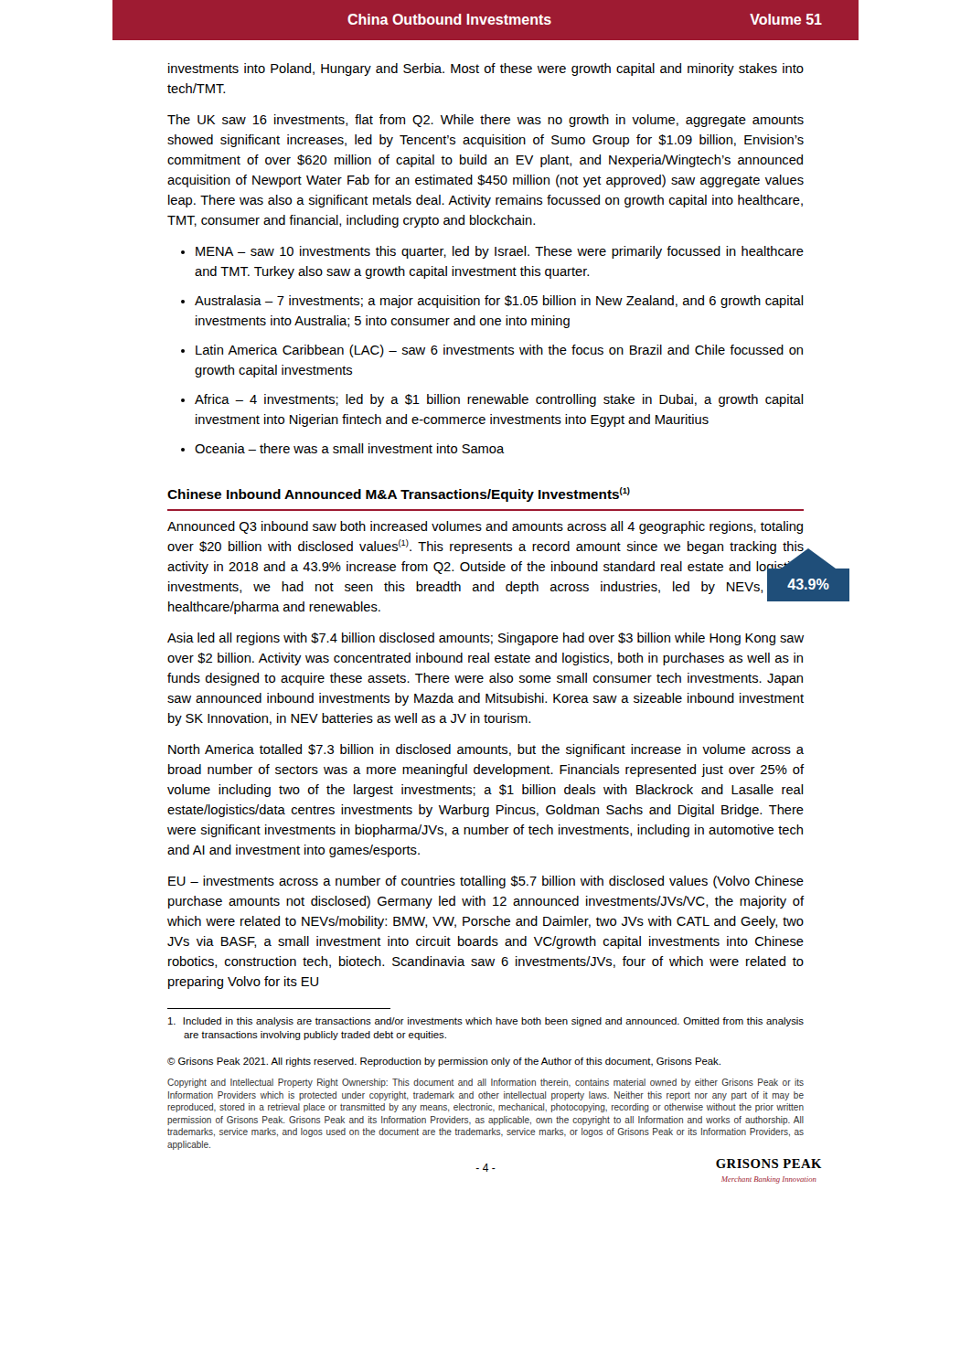China Outbound Investments
Volume 51
investments into Poland, Hungary and Serbia. Most of these were growth capital and minority stakes into tech/TMT.
The UK saw 16 investments, flat from Q2. While there was no growth in volume, aggregate amounts showed significant increases, led by Tencent’s acquisition of Sumo Group for $1.09 billion, Envision’s commitment of over $620 million of capital to build an EV plant, and Nexperia/Wingtech’s announced acquisition of Newport Water Fab for an estimated $450 million (not yet approved) saw aggregate values leap. There was also a significant metals deal. Activity remains focussed on growth capital into healthcare, TMT, consumer and financial, including crypto and blockchain.
MENA – saw 10 investments this quarter, led by Israel. These were primarily focussed in healthcare and TMT. Turkey also saw a growth capital investment this quarter.
Australasia – 7 investments; a major acquisition for $1.05 billion in New Zealand, and 6 growth capital investments into Australia; 5 into consumer and one into mining
Latin America Caribbean (LAC) – saw 6 investments with the focus on Brazil and Chile focussed on growth capital investments
Africa – 4 investments; led by a $1 billion renewable controlling stake in Dubai, a growth capital investment into Nigerian fintech and e-commerce investments into Egypt and Mauritius
Oceania – there was a small investment into Samoa
Chinese Inbound Announced M&A Transactions/Equity Investments(1)
Announced Q3 inbound saw both increased volumes and amounts across all 4 geographic regions, totaling over $20 billion with disclosed values(1). This represents a record amount since we began tracking this activity in 2018 and a 43.9% increase from Q2. Outside of the inbound standard real estate and logistics investments, we had not seen this breadth and depth across industries, led by NEVs, tech, healthcare/pharma and renewables.
Asia led all regions with $7.4 billion disclosed amounts; Singapore had over $3 billion while Hong Kong saw over $2 billion. Activity was concentrated inbound real estate and logistics, both in purchases as well as in funds designed to acquire these assets. There were also some small consumer tech investments. Japan saw announced inbound investments by Mazda and Mitsubishi. Korea saw a sizeable inbound investment by SK Innovation, in NEV batteries as well as a JV in tourism.
North America totalled $7.3 billion in disclosed amounts, but the significant increase in volume across a broad number of sectors was a more meaningful development. Financials represented just over 25% of volume including two of the largest investments; a $1 billion deals with Blackrock and Lasalle real estate/logistics/data centres investments by Warburg Pincus, Goldman Sachs and Digital Bridge. There were significant investments in biopharma/JVs, a number of tech investments, including in automotive tech and AI and investment into games/esports.
EU – investments across a number of countries totalling $5.7 billion with disclosed values (Volvo Chinese purchase amounts not disclosed) Germany led with 12 announced investments/JVs/VC, the majority of which were related to NEVs/mobility: BMW, VW, Porsche and Daimler, two JVs with CATL and Geely, two JVs via BASF, a small investment into circuit boards and VC/growth capital investments into Chinese robotics, construction tech, biotech. Scandinavia saw 6 investments/JVs, four of which were related to preparing Volvo for its EU
43.9%
1. Included in this analysis are transactions and/or investments which have both been signed and announced. Omitted from this analysis are transactions involving publicly traded debt or equities.
© Grisons Peak 2021. All rights reserved. Reproduction by permission only of the Author of this document, Grisons Peak.
Copyright and Intellectual Property Right Ownership: This document and all Information therein, contains material owned by either Grisons Peak or its Information Providers which is protected under copyright, trademark and other intellectual property laws. Neither this report nor any part of it may be reproduced, stored in a retrieval place or transmitted by any means, electronic, mechanical, photocopying, recording or otherwise without the prior written permission of Grisons Peak. Grisons Peak and its Information Providers, as applicable, own the copyright to all Information and works of authorship. All trademarks, service marks, and logos used on the document are the trademarks, service marks, or logos of Grisons Peak or its Information Providers, as applicable.
- 4 -
GRISONS PEAK
Merchant Banking Innovation